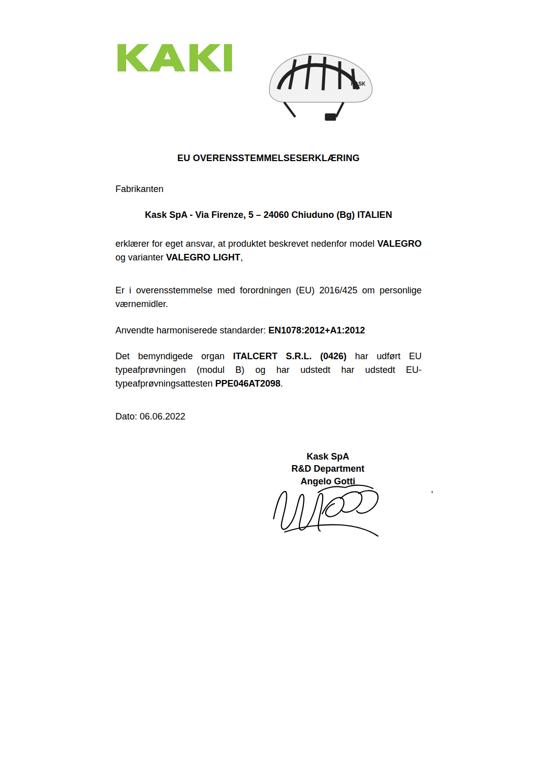EU OVERENSSTEMMELSESERKLÆRING
Fabrikanten
Kask SpA - Via Firenze, 5 – 24060 Chiuduno (Bg) ITALIEN
erklærer for eget ansvar, at produktet beskrevet nedenfor model VALEGRO og varianter VALEGRO LIGHT,
Er i overensstemmelse med forordningen (EU) 2016/425 om personlige værnemidler.
Anvendte harmoniserede standarder: EN1078:2012+A1:2012
Det bemyndigede organ ITALCERT S.R.L. (0426) har udført EU typeafprøvningen (modul B) og har udstedt har udstedt EU-typeafprøvningsattesten PPE046AT2098.
Dato: 06.06.2022
Kask SpA
R&D Department
Angelo Gotti
‘